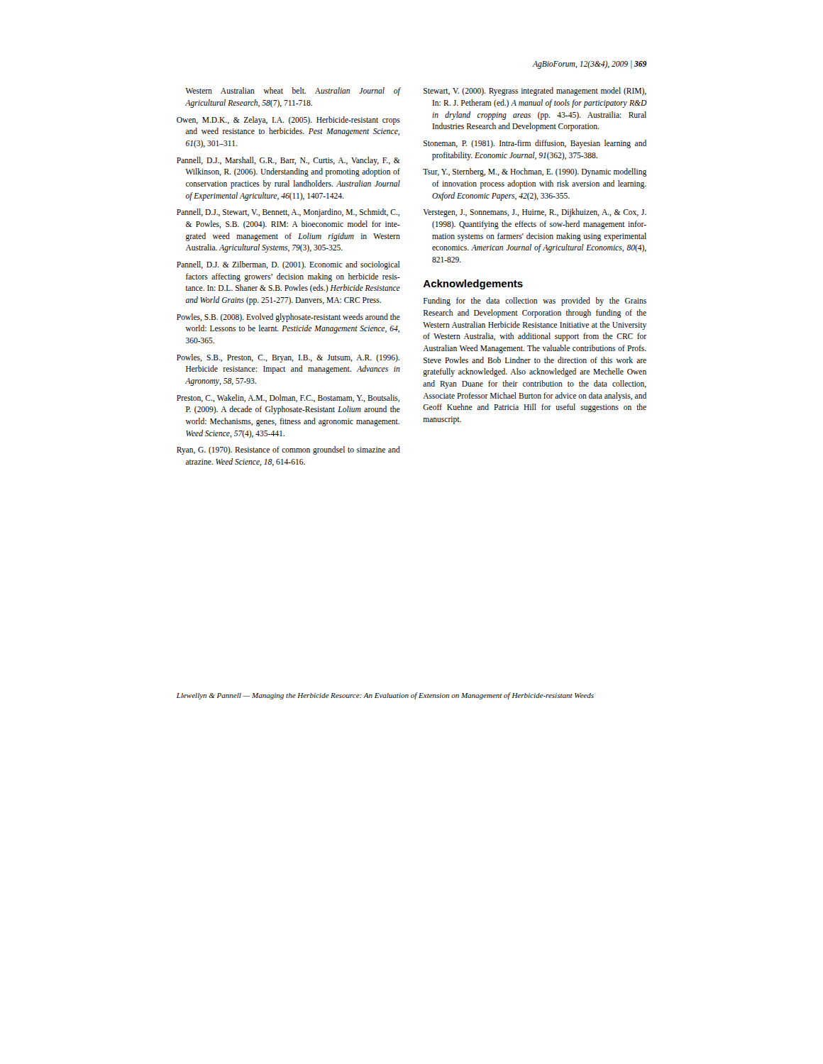AgBioForum, 12(3&4), 2009 | 369
Western Australian wheat belt. Australian Journal of Agricultural Research, 58(7), 711-718.
Owen, M.D.K., & Zelaya, I.A. (2005). Herbicide-resistant crops and weed resistance to herbicides. Pest Management Science, 61(3), 301–311.
Pannell, D.J., Marshall, G.R., Barr, N., Curtis, A., Vanclay, F., & Wilkinson, R. (2006). Understanding and promoting adoption of conservation practices by rural landholders. Australian Journal of Experimental Agriculture, 46(11), 1407-1424.
Pannell, D.J., Stewart, V., Bennett, A., Monjardino, M., Schmidt, C., & Powles, S.B. (2004). RIM: A bioeconomic model for integrated weed management of Lolium rigidum in Western Australia. Agricultural Systems, 79(3), 305-325.
Pannell, D.J. & Zilberman, D. (2001). Economic and sociological factors affecting growers’ decision making on herbicide resistance. In: D.L. Shaner & S.B. Powles (eds.) Herbicide Resistance and World Grains (pp. 251-277). Danvers, MA: CRC Press.
Powles, S.B. (2008). Evolved glyphosate-resistant weeds around the world: Lessons to be learnt. Pesticide Management Science, 64, 360-365.
Powles, S.B., Preston, C., Bryan, I.B., & Jutsum, A.R. (1996). Herbicide resistance: Impact and management. Advances in Agronomy, 58, 57-93.
Preston, C., Wakelin, A.M., Dolman, F.C., Bostamam, Y., Boutsalis, P. (2009). A decade of Glyphosate-Resistant Lolium around the world: Mechanisms, genes, fitness and agronomic management. Weed Science, 57(4), 435-441.
Ryan, G. (1970). Resistance of common groundsel to simazine and atrazine. Weed Science, 18, 614-616.
Stewart, V. (2000). Ryegrass integrated management model (RIM), In: R. J. Petheram (ed.) A manual of tools for participatory R&D in dryland cropping areas (pp. 43-45). Austrailia: Rural Industries Research and Development Corporation.
Stoneman, P. (1981). Intra-firm diffusion, Bayesian learning and profitability. Economic Journal, 91(362), 375-388.
Tsur, Y., Sternberg, M., & Hochman, E. (1990). Dynamic modelling of innovation process adoption with risk aversion and learning. Oxford Economic Papers, 42(2), 336-355.
Verstegen, J., Sonnemans, J., Huirne, R., Dijkhuizen, A., & Cox, J. (1998). Quantifying the effects of sow-herd management information systems on farmers' decision making using experimental economics. American Journal of Agricultural Economics, 80(4), 821-829.
Acknowledgements
Funding for the data collection was provided by the Grains Research and Development Corporation through funding of the Western Australian Herbicide Resistance Initiative at the University of Western Australia, with additional support from the CRC for Australian Weed Management. The valuable contributions of Profs. Steve Powles and Bob Lindner to the direction of this work are gratefully acknowledged. Also acknowledged are Mechelle Owen and Ryan Duane for their contribution to the data collection, Associate Professor Michael Burton for advice on data analysis, and Geoff Kuehne and Patricia Hill for useful suggestions on the manuscript.
Llewellyn & Pannell — Managing the Herbicide Resource: An Evaluation of Extension on Management of Herbicide-resistant Weeds